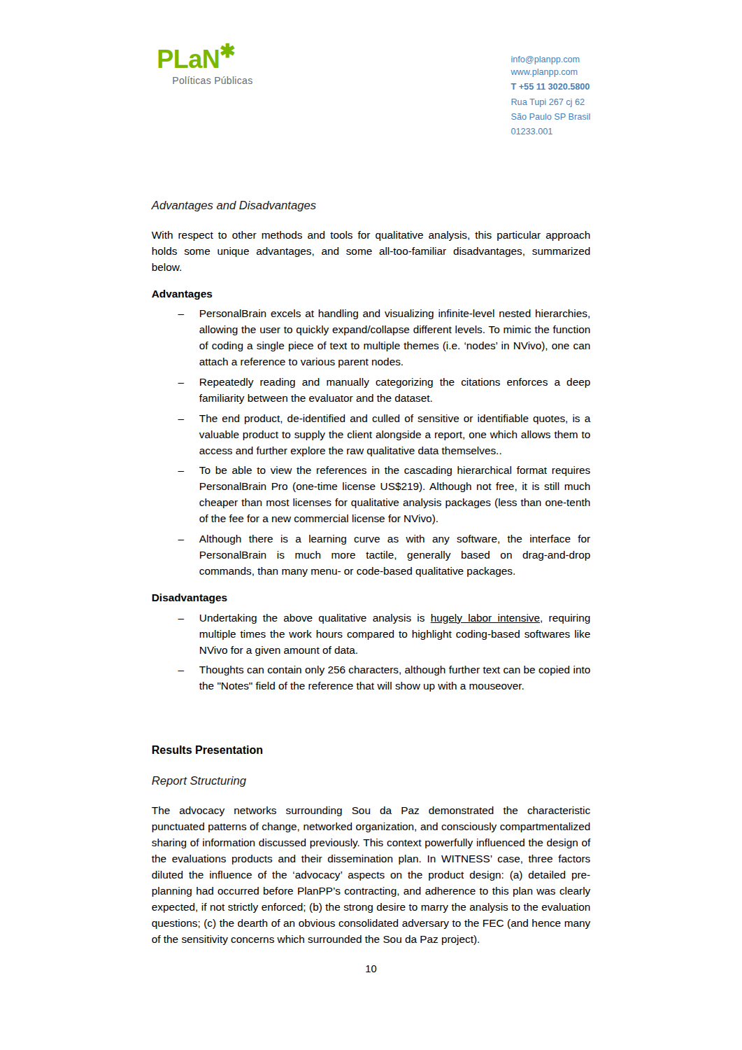PLaN✱
Políticas Públicas
info@planpp.com
www.planpp.com
T +55 11 3020.5800
Rua Tupi 267 cj 62
São Paulo SP Brasil
01233.001
Advantages and Disadvantages
With respect to other methods and tools for qualitative analysis, this particular approach holds some unique advantages, and some all-too-familiar disadvantages, summarized below.
Advantages
PersonalBrain excels at handling and visualizing infinite-level nested hierarchies, allowing the user to quickly expand/collapse different levels. To mimic the function of coding a single piece of text to multiple themes (i.e. ‘nodes’ in NVivo), one can attach a reference to various parent nodes.
Repeatedly reading and manually categorizing the citations enforces a deep familiarity between the evaluator and the dataset.
The end product, de-identified and culled of sensitive or identifiable quotes, is a valuable product to supply the client alongside a report, one which allows them to access and further explore the raw qualitative data themselves..
To be able to view the references in the cascading hierarchical format requires PersonalBrain Pro (one-time license US$219). Although not free, it is still much cheaper than most licenses for qualitative analysis packages (less than one-tenth of the fee for a new commercial license for NVivo).
Although there is a learning curve as with any software, the interface for PersonalBrain is much more tactile, generally based on drag-and-drop commands, than many menu- or code-based qualitative packages.
Disadvantages
Undertaking the above qualitative analysis is hugely labor intensive, requiring multiple times the work hours compared to highlight coding-based softwares like NVivo for a given amount of data.
Thoughts can contain only 256 characters, although further text can be copied into the "Notes" field of the reference that will show up with a mouseover.
Results Presentation
Report Structuring
The advocacy networks surrounding Sou da Paz demonstrated the characteristic punctuated patterns of change, networked organization, and consciously compartmentalized sharing of information discussed previously. This context powerfully influenced the design of the evaluations products and their dissemination plan. In WITNESS’ case, three factors diluted the influence of the ‘advocacy’ aspects on the product design: (a) detailed pre-planning had occurred before PlanPP’s contracting, and adherence to this plan was clearly expected, if not strictly enforced; (b) the strong desire to marry the analysis to the evaluation questions; (c) the dearth of an obvious consolidated adversary to the FEC (and hence many of the sensitivity concerns which surrounded the Sou da Paz project).
10